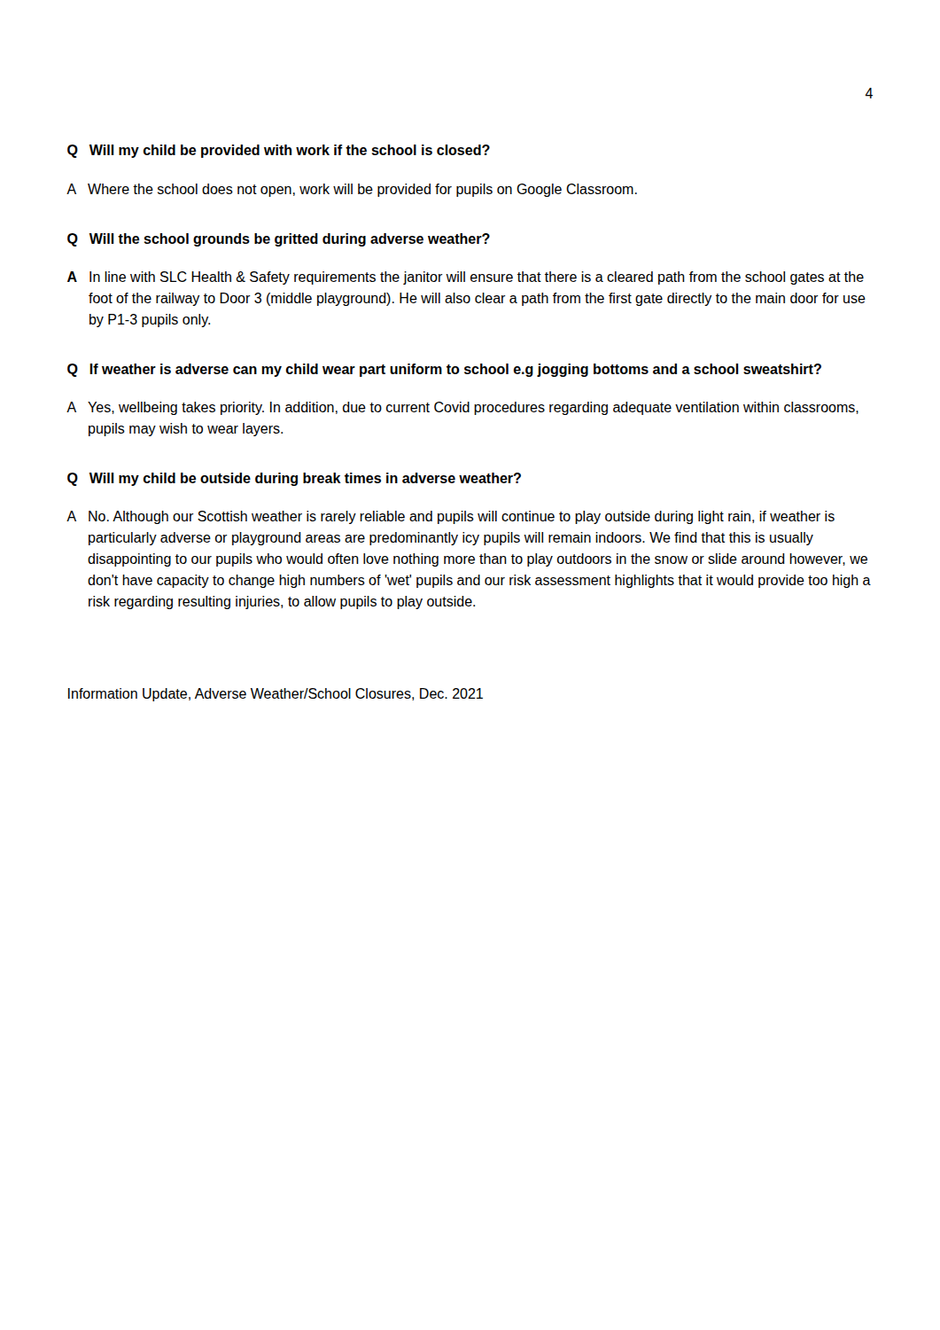4
Q Will my child be provided with work if the school is closed?
A Where the school does not open, work will be provided for pupils on Google Classroom.
Q Will the school grounds be gritted during adverse weather?
A In line with SLC Health & Safety requirements the janitor will ensure that there is a cleared path from the school gates at the foot of the railway to Door 3 (middle playground). He will also clear a path from the first gate directly to the main door for use by P1-3 pupils only.
Q If weather is adverse can my child wear part uniform to school e.g jogging bottoms and a school sweatshirt?
A Yes, wellbeing takes priority. In addition, due to current Covid procedures regarding adequate ventilation within classrooms, pupils may wish to wear layers.
Q Will my child be outside during break times in adverse weather?
A No. Although our Scottish weather is rarely reliable and pupils will continue to play outside during light rain, if weather is particularly adverse or playground areas are predominantly icy pupils will remain indoors. We find that this is usually disappointing to our pupils who would often love nothing more than to play outdoors in the snow or slide around however, we don't have capacity to change high numbers of 'wet' pupils and our risk assessment highlights that it would provide too high a risk regarding resulting injuries, to allow pupils to play outside.
Information Update, Adverse Weather/School Closures, Dec. 2021